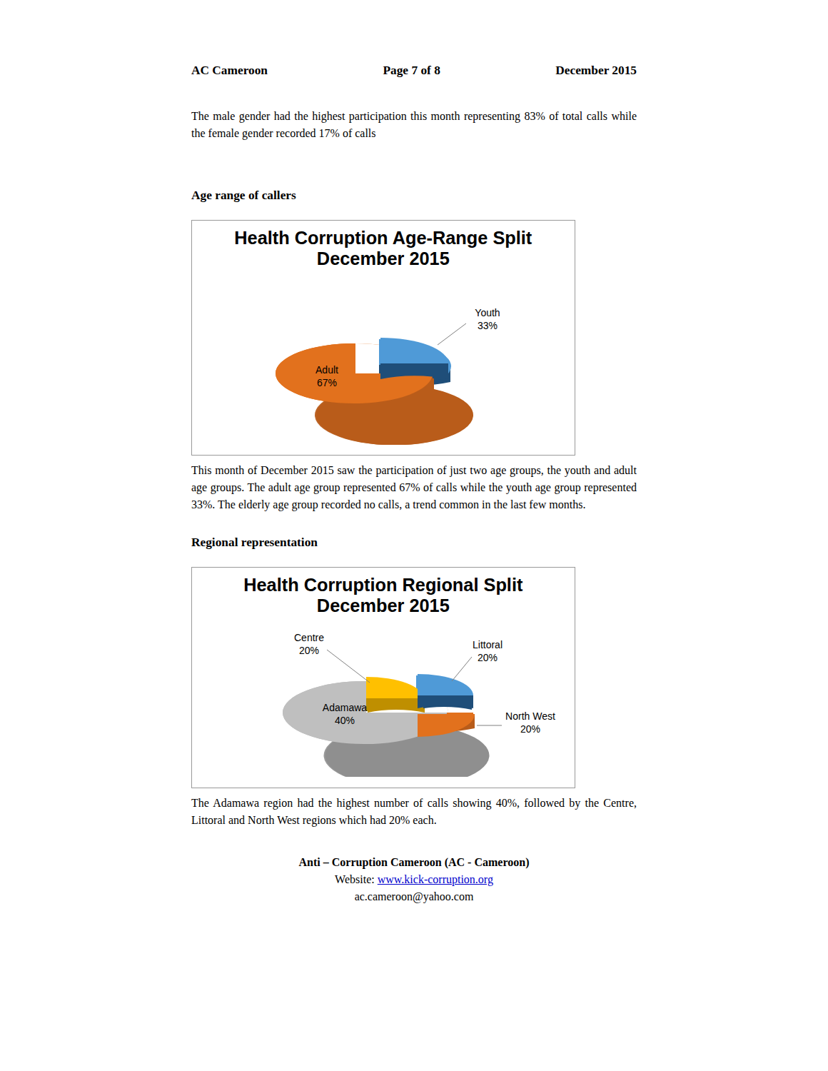AC Cameroon
Page 7 of 8
December 2015
The male gender had the highest participation this month representing 83% of total calls while the female gender recorded 17% of calls
Age range of callers
Health Corruption Age-Range Split
December 2015
Youth 33% Adult 67%
This month of December 2015 saw the participation of just two age groups, the youth and adult age groups. The adult age group represented 67% of calls while the youth age group represented 33%. The elderly age group recorded no calls, a trend common in the last few months.
Regional representation
Health Corruption Regional Split
December 2015
Centre 20% Littoral 20% Adamawa 40% North West 20%
The Adamawa region had the highest number of calls showing 40%, followed by the Centre, Littoral and North West regions which had 20% each.
Anti – Corruption Cameroon (AC - Cameroon)
Website: www.kick-corruption.org
ac.cameroon@yahoo.com